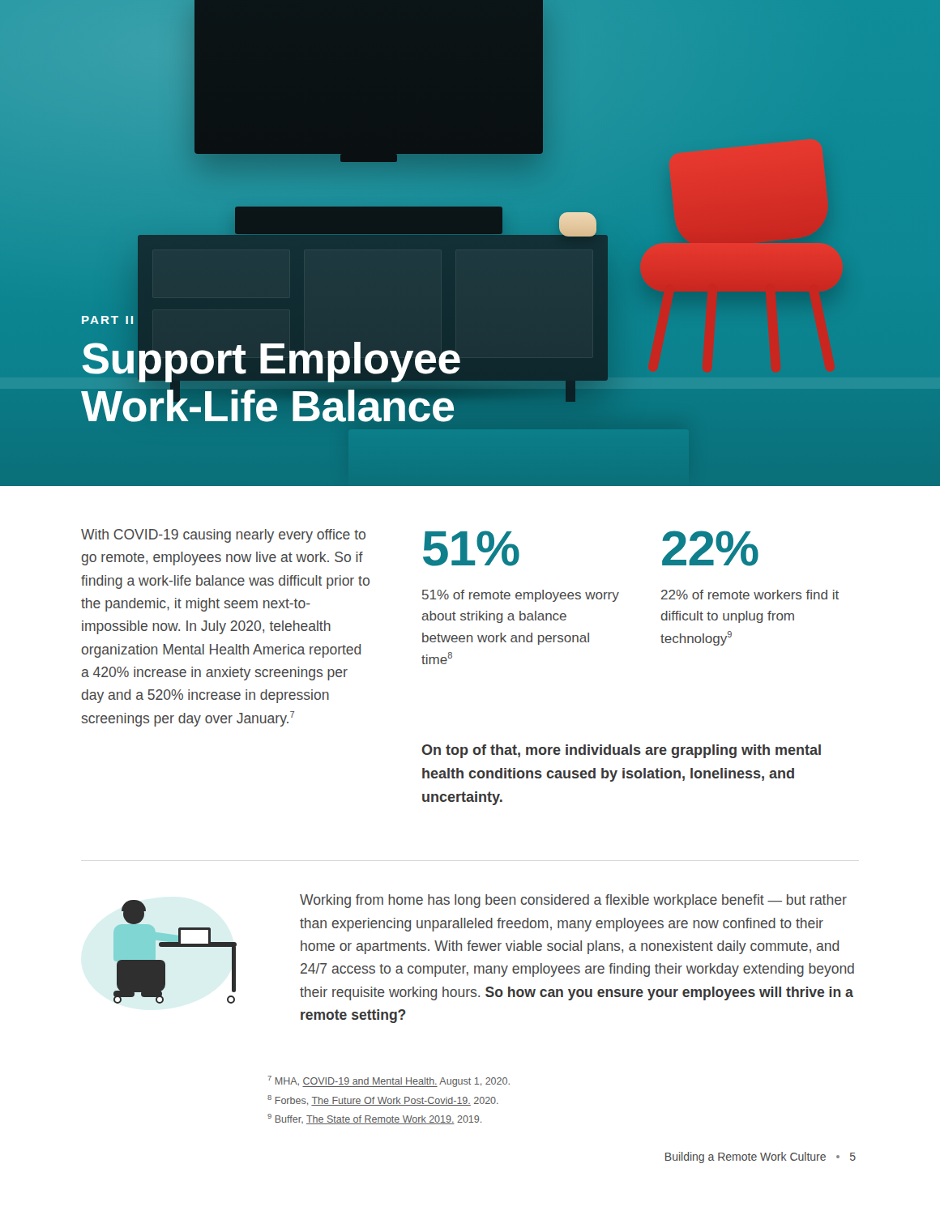Part II
Support Employee
Work-Life Balance
With COVID-19 causing nearly every office to go remote, employees now live at work. So if finding a work-life balance was difficult prior to the pandemic, it might seem next-to-impossible now. In July 2020, telehealth organization Mental Health America reported a 420% increase in anxiety screenings per day and a 520% increase in depression screenings per day over January.7
51%
51% of remote employees worry about striking a balance between work and personal time8
22%
22% of remote workers find it difficult to unplug from technology9
On top of that, more individuals are grappling with mental health conditions caused by isolation, loneliness, and uncertainty.
Working from home has long been considered a flexible workplace benefit — but rather than experiencing unparalleled freedom, many employees are now confined to their home or apartments. With fewer viable social plans, a nonexistent daily commute, and 24/7 access to a computer, many employees are finding their workday extending beyond their requisite working hours. So how can you ensure your employees will thrive in a remote setting?
7 MHA, COVID-19 and Mental Health. August 1, 2020.
8 Forbes, The Future Of Work Post-Covid-19. 2020.
9 Buffer, The State of Remote Work 2019. 2019.
Building a Remote Work Culture • 5